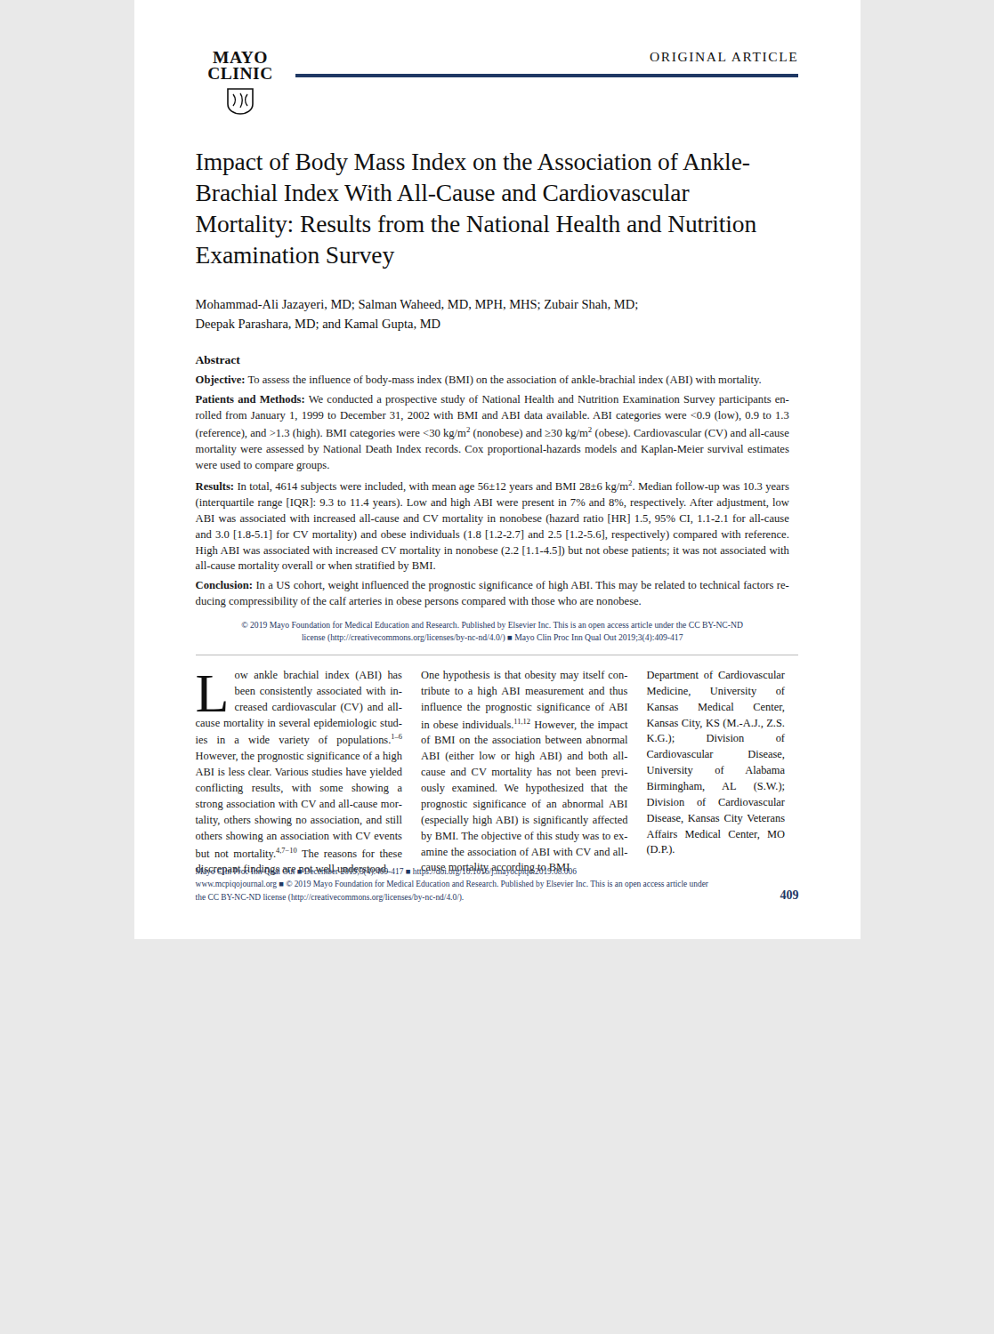MAYO CLINIC
Original Article
Impact of Body Mass Index on the Association of Ankle-Brachial Index With All-Cause and Cardiovascular Mortality: Results from the National Health and Nutrition Examination Survey
Mohammad-Ali Jazayeri, MD; Salman Waheed, MD, MPH, MHS; Zubair Shah, MD;
Deepak Parashara, MD; and Kamal Gupta, MD
Abstract
Objective: To assess the influence of body-mass index (BMI) on the association of ankle-brachial index (ABI) with mortality.
Patients and Methods: We conducted a prospective study of National Health and Nutrition Examination Survey participants enrolled from January 1, 1999 to December 31, 2002 with BMI and ABI data available. ABI categories were <0.9 (low), 0.9 to 1.3 (reference), and >1.3 (high). BMI categories were <30 kg/m2 (nonobese) and ≥30 kg/m2 (obese). Cardiovascular (CV) and all-cause mortality were assessed by National Death Index records. Cox proportional-hazards models and Kaplan-Meier survival estimates were used to compare groups.
Results: In total, 4614 subjects were included, with mean age 56±12 years and BMI 28±6 kg/m2. Median follow-up was 10.3 years (interquartile range [IQR]: 9.3 to 11.4 years). Low and high ABI were present in 7% and 8%, respectively. After adjustment, low ABI was associated with increased all-cause and CV mortality in nonobese (hazard ratio [HR] 1.5, 95% CI, 1.1-2.1 for all-cause and 3.0 [1.8-5.1] for CV mortality) and obese individuals (1.8 [1.2-2.7] and 2.5 [1.2-5.6], respectively) compared with reference. High ABI was associated with increased CV mortality in nonobese (2.2 [1.1-4.5]) but not obese patients; it was not associated with all-cause mortality overall or when stratified by BMI.
Conclusion: In a US cohort, weight influenced the prognostic significance of high ABI. This may be related to technical factors reducing compressibility of the calf arteries in obese persons compared with those who are nonobese.
© 2019 Mayo Foundation for Medical Education and Research. Published by Elsevier Inc. This is an open access article under the CC BY-NC-ND
license (http://creativecommons.org/licenses/by-nc-nd/4.0/) ■ Mayo Clin Proc Inn Qual Out 2019;3(4):409-417
Low ankle brachial index (ABI) has been consistently associated with increased cardiovascular (CV) and all-cause mortality in several epidemiologic studies in a wide variety of populations.1–6 However, the prognostic significance of a high ABI is less clear. Various studies have yielded conflicting results, with some showing a strong association with CV and all-cause mortality, others showing no association, and still others showing an association with CV events but not mortality.4,7−10 The reasons for these discrepant findings are not well understood.
One hypothesis is that obesity may itself contribute to a high ABI measurement and thus influence the prognostic significance of ABI in obese individuals.11,12 However, the impact of BMI on the association between abnormal ABI (either low or high ABI) and both all-cause and CV mortality has not been previously examined. We hypothesized that the prognostic significance of an abnormal ABI (especially high ABI) is significantly affected by BMI. The objective of this study was to examine the association of ABI with CV and all-cause mortality according to BMI
Department of Cardiovascular Medicine, University of Kansas Medical Center, Kansas City, KS (M.-A.J., Z.S. K.G.); Division of Cardiovascular Disease, University of Alabama Birmingham, AL (S.W.); Division of Cardiovascular Disease, Kansas City Veterans Affairs Medical Center, MO (D.P.).
Mayo Clin Proc Inn Qual Out ■ December 2019;3(4):409-417 ■ https://doi.org/10.1016/j.mayocpiqo.2019.08.006
www.mcpiqojournal.org ■ © 2019 Mayo Foundation for Medical Education and Research. Published by Elsevier Inc. This is an open access article under
the CC BY-NC-ND license (http://creativecommons.org/licenses/by-nc-nd/4.0/).
409